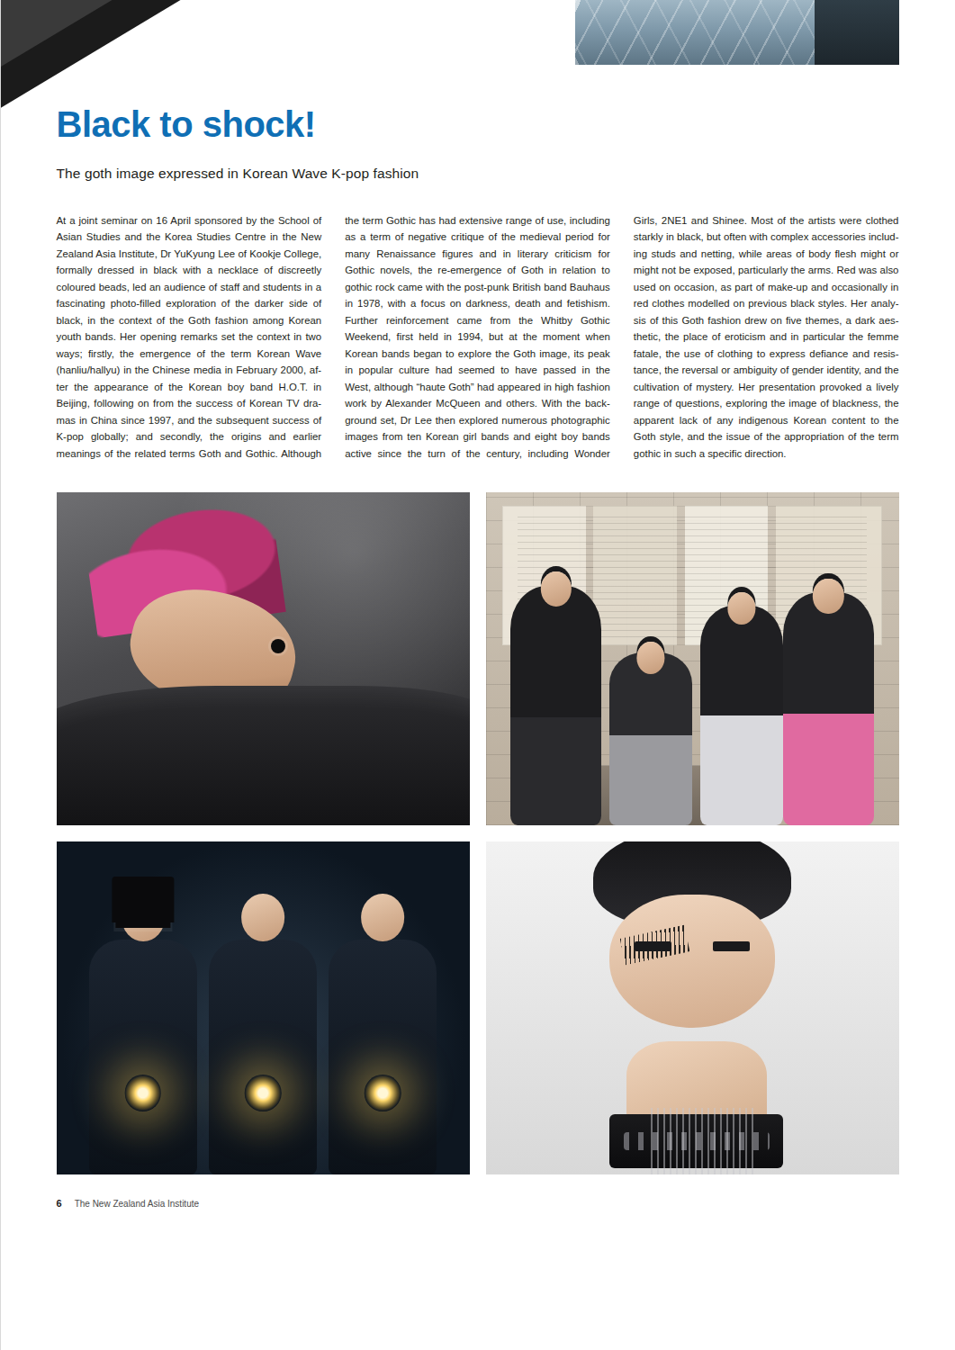Black to shock!
The goth image expressed in Korean Wave K-pop fashion
At a joint seminar on 16 April sponsored by the School of Asian Studies and the Korea Studies Centre in the New Zealand Asia Institute, Dr YuKyung Lee of Kookje College, formally dressed in black with a necklace of discreetly coloured beads, led an audience of staff and students in a fascinating photo-filled exploration of the darker side of black, in the context of the Goth fashion among Korean youth bands. Her opening remarks set the context in two ways; firstly, the emergence of the term Korean Wave (hanliu/hallyu) in the Chinese media in February 2000, after the appearance of the Korean boy band H.O.T. in Beijing, following on from the success of Korean TV dramas in China since 1997, and the subsequent success of K-pop globally; and secondly, the origins and earlier meanings of the related terms Goth and Gothic. Although the term Gothic has had extensive range of use, including as a term of negative critique of the medieval period for many Renaissance figures and in literary criticism for Gothic novels, the re-emergence of Goth in relation to gothic rock came with the post-punk British band Bauhaus in 1978, with a focus on darkness, death and fetishism. Further reinforcement came from the Whitby Gothic Weekend, first held in 1994, but at the moment when Korean bands began to explore the Goth image, its peak in popular culture had seemed to have passed in the West, although “haute Goth” had appeared in high fashion work by Alexander McQueen and others. With the background set, Dr Lee then explored numerous photographic images from ten Korean girl bands and eight boy bands active since the turn of the century, including Wonder Girls, 2NE1 and Shinee. Most of the artists were clothed starkly in black, but often with complex accessories including studs and netting, while areas of body flesh might or might not be exposed, particularly the arms. Red was also used on occasion, as part of make-up and occasionally in red clothes modelled on previous black styles. Her analysis of this Goth fashion drew on five themes, a dark aesthetic, the place of eroticism and in particular the femme fatale, the use of clothing to express defiance and resistance, the reversal or ambiguity of gender identity, and the cultivation of mystery. Her presentation provoked a lively range of questions, exploring the image of blackness, the apparent lack of any indigenous Korean content to the Goth style, and the issue of the appropriation of the term gothic in such a specific direction.
6 The New Zealand Asia Institute